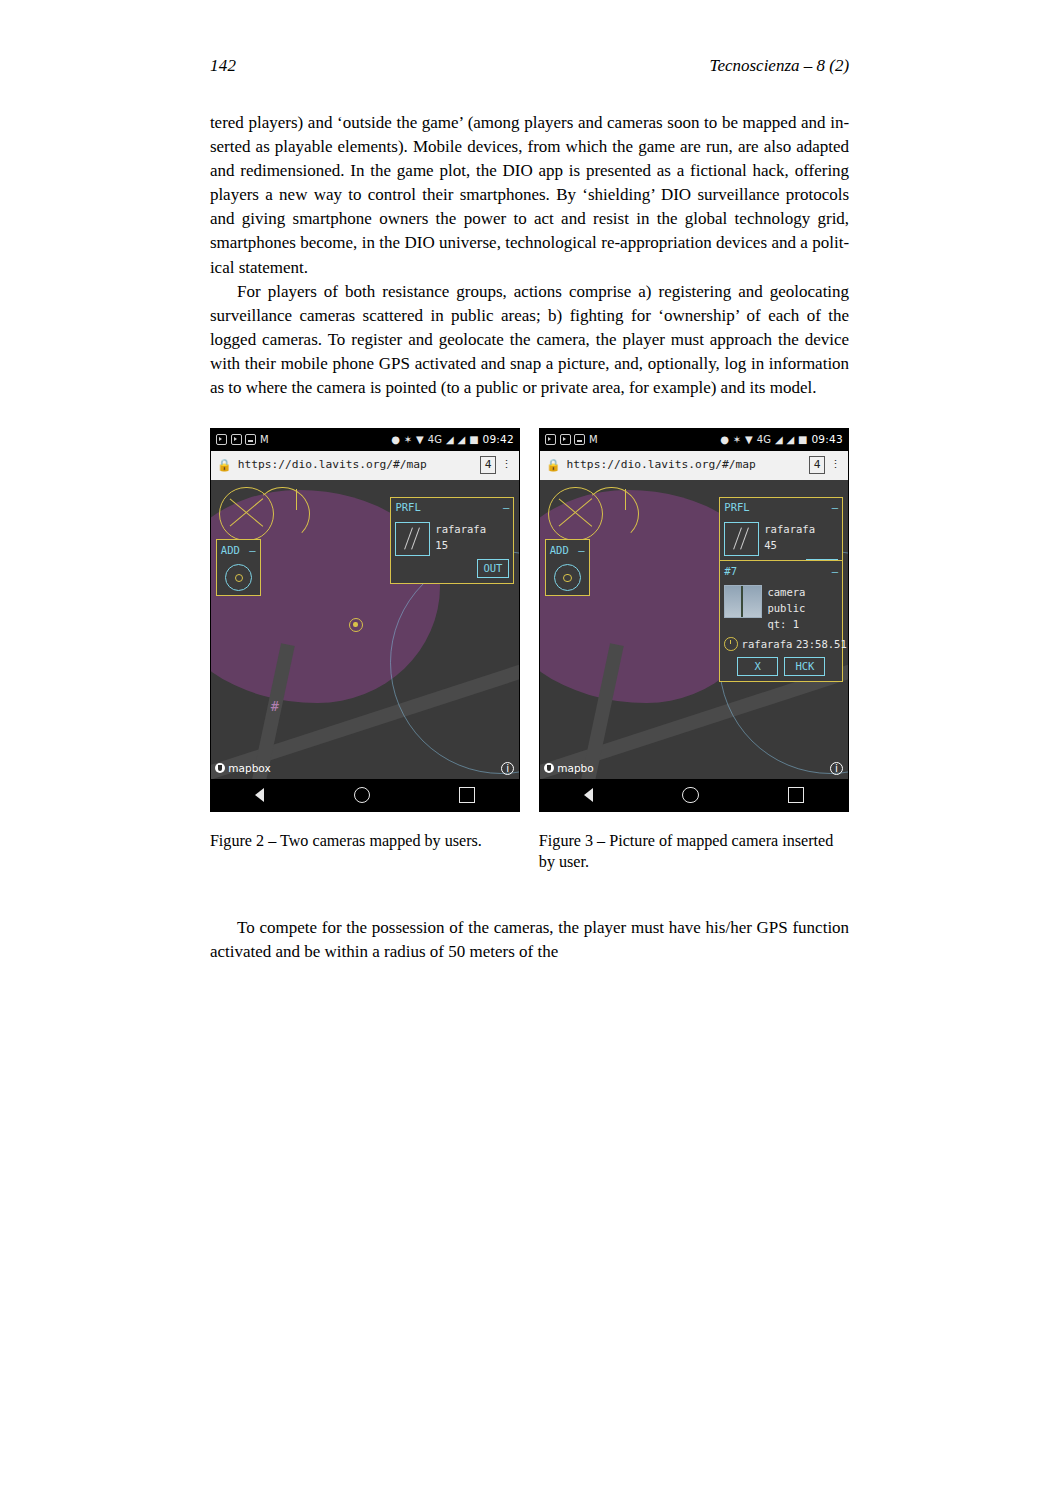142 Tecnoscienza – 8 (2)
tered players) and ‘outside the game’ (among players and cameras soon to be mapped and inserted as playable elements). Mobile devices, from which the game are run, are also adapted and redimensioned. In the game plot, the DIO app is presented as a fictional hack, offering players a new way to control their smartphones. By ‘shielding’ DIO surveillance protocols and giving smartphone owners the power to act and resist in the global technology grid, smartphones become, in the DIO universe, technological re-appropriation devices and a political statement.
For players of both resistance groups, actions comprise a) registering and geolocating surveillance cameras scattered in public areas; b) fighting for ‘ownership’ of each of the logged cameras. To register and geolocate the camera, the player must approach the device with their mobile phone GPS activated and snap a picture, and, optionally, log in information as to where the camera is pointed (to a public or private area, for example) and its model.
M ● ✶ ▼ 4G ◢ ◢ ■ 09:42
🔒 https://dio.lavits.org/#/map 4 ⋮
PRFL—
rafarafa 15 OUT
ADD—
#
mapbox
i
Figure 2 – Two cameras mapped by users.
M ● ✶ ▼ 4G ◢ ◢ ■ 09:43
🔒 https://dio.lavits.org/#/map 4 ⋮
PRFL—
rafarafa 45 OUT
ADD—
#7—
camera public qt: 1
rafarafa 23:58.51
X HCK
mapbo
i
Figure 3 – Picture of mapped camera inserted by user.
To compete for the possession of the cameras, the player must have his/her GPS function activated and be within a radius of 50 meters of the